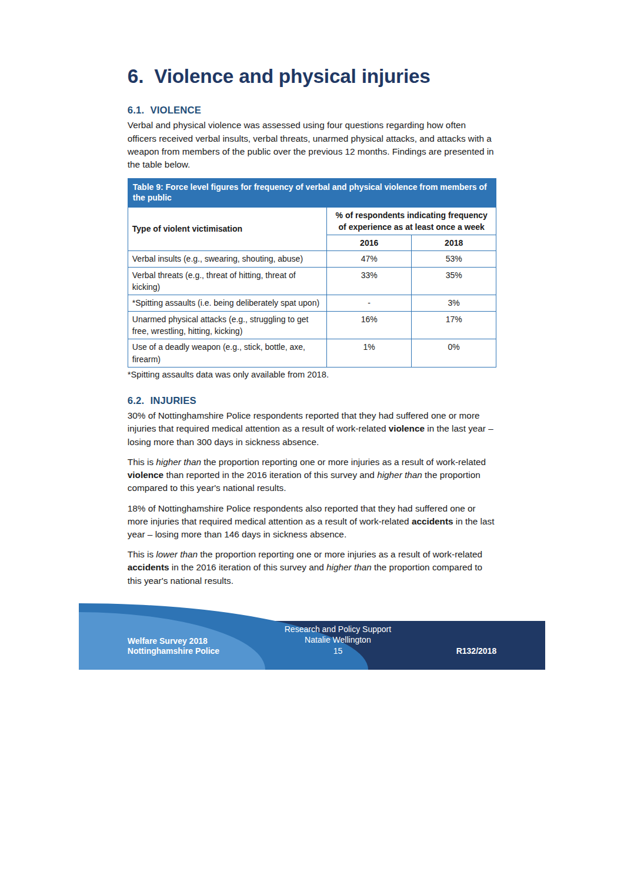6. Violence and physical injuries
6.1. Violence
Verbal and physical violence was assessed using four questions regarding how often officers received verbal insults, verbal threats, unarmed physical attacks, and attacks with a weapon from members of the public over the previous 12 months. Findings are presented in the table below.
Table 9: Force level figures for frequency of verbal and physical violence from members of the public
| Type of violent victimisation | % of respondents indicating frequency of experience as at least once a week |
| --- | --- |
| 2016 | 2018 |
| Verbal insults (e.g., swearing, shouting, abuse) | 47% | 53% |
| Verbal threats (e.g., threat of hitting, threat of kicking) | 33% | 35% |
| *Spitting assaults (i.e. being deliberately spat upon) | - | 3% |
| Unarmed physical attacks (e.g., struggling to get free, wrestling, hitting, kicking) | 16% | 17% |
| Use of a deadly weapon (e.g., stick, bottle, axe, firearm) | 1% | 0% |
*Spitting assaults data was only available from 2018.
6.2. Injuries
30% of Nottinghamshire Police respondents reported that they had suffered one or more injuries that required medical attention as a result of work-related violence in the last year – losing more than 300 days in sickness absence.
This is higher than the proportion reporting one or more injuries as a result of work-related violence than reported in the 2016 iteration of this survey and higher than the proportion compared to this year's national results.
18% of Nottinghamshire Police respondents also reported that they had suffered one or more injuries that required medical attention as a result of work-related accidents in the last year – losing more than 146 days in sickness absence.
This is lower than the proportion reporting one or more injuries as a result of work-related accidents in the 2016 iteration of this survey and higher than the proportion compared to this year's national results.
Welfare Survey 2018
Nottinghamshire Police
Research and Policy Support
Natalie Wellington15
R132/2018